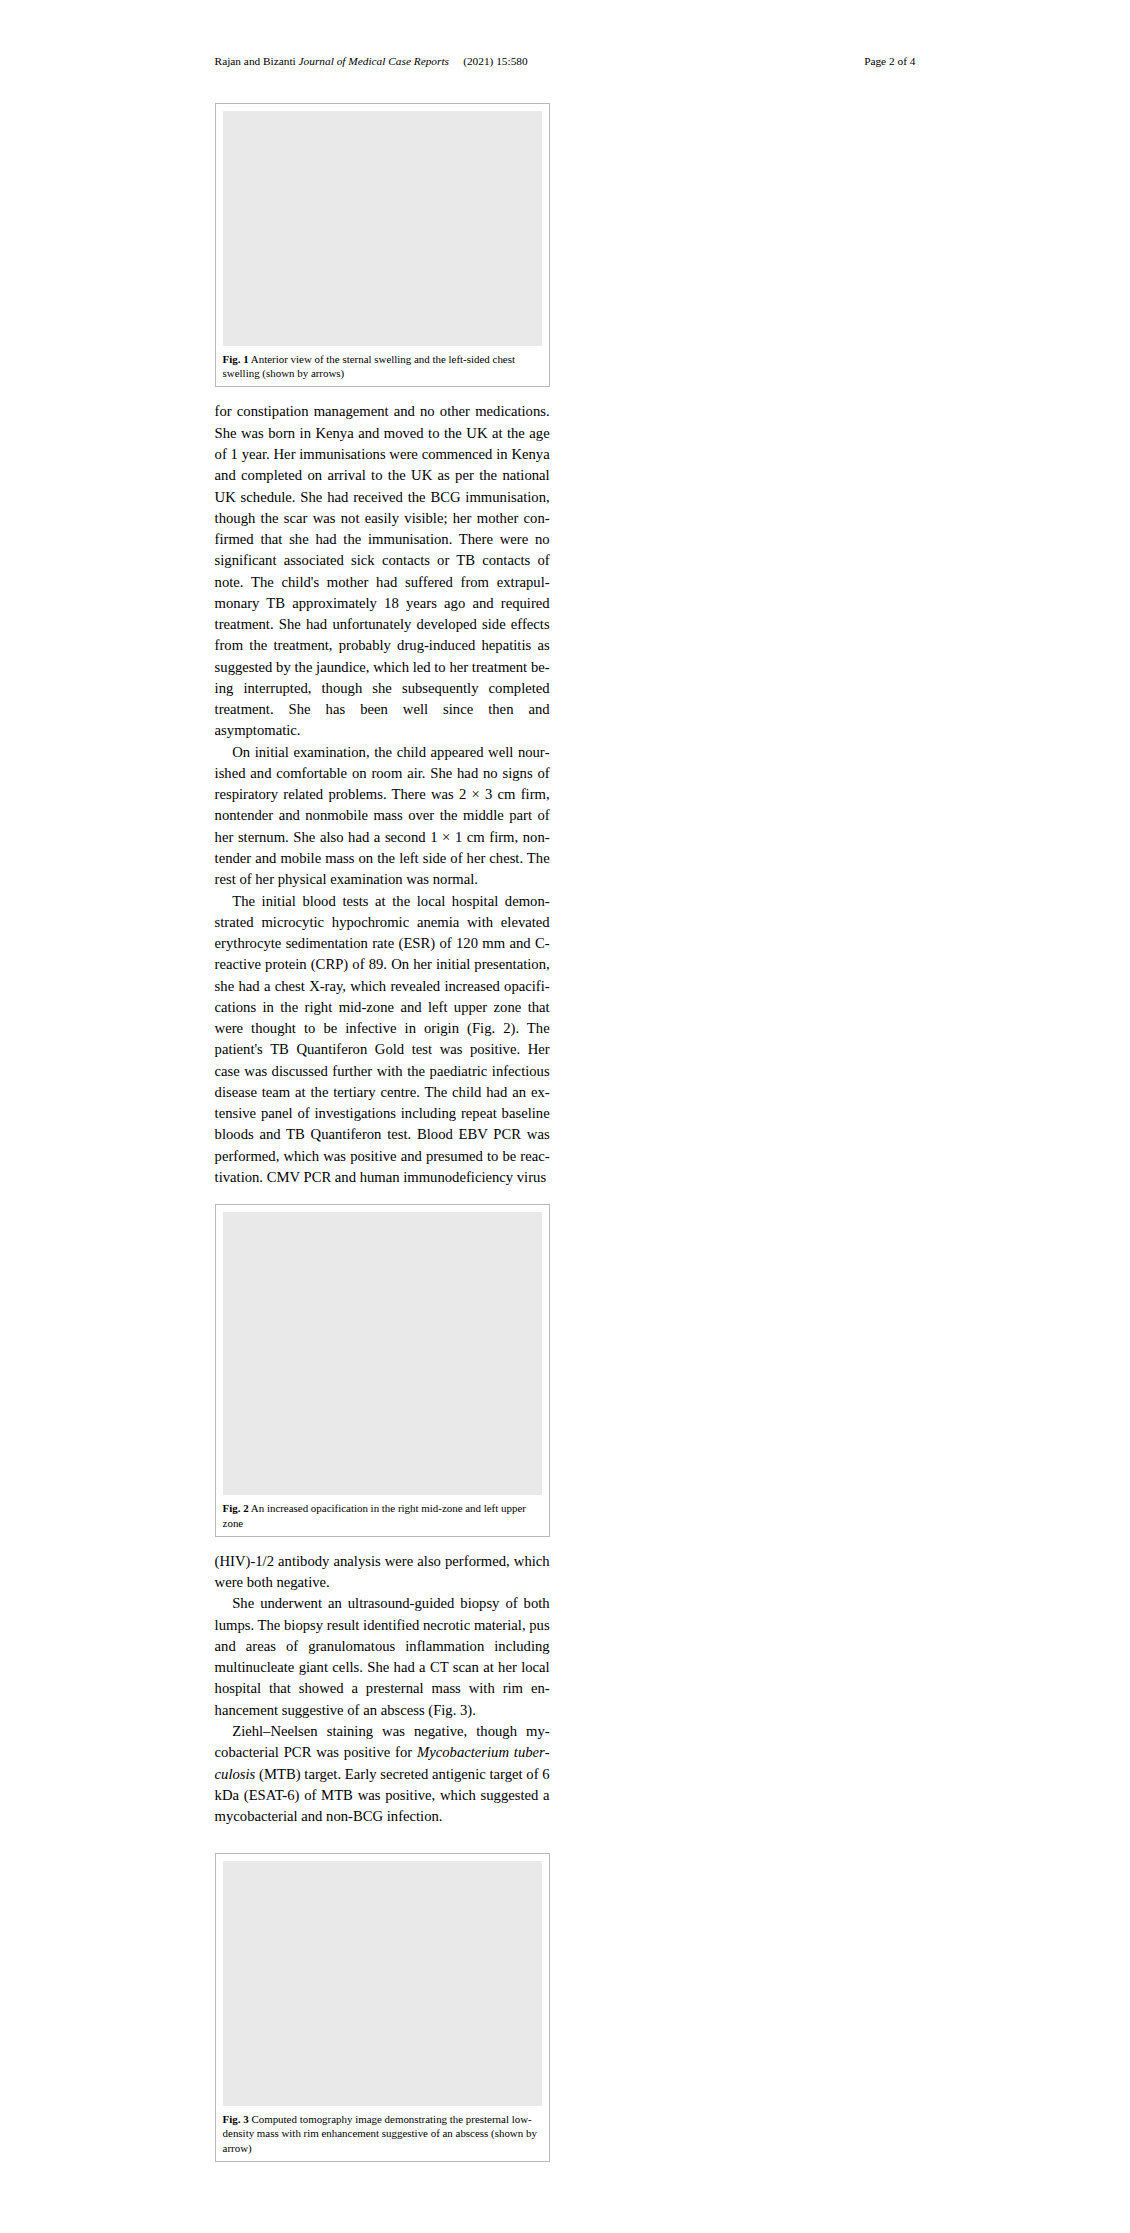Rajan and Bizanti Journal of Medical Case Reports (2021) 15:580
Page 2 of 4
Fig. 1 Anterior view of the sternal swelling and the left-sided chest swelling (shown by arrows)
for constipation management and no other medications. She was born in Kenya and moved to the UK at the age of 1 year. Her immunisations were commenced in Kenya and completed on arrival to the UK as per the national UK schedule. She had received the BCG immunisation, though the scar was not easily visible; her mother confirmed that she had the immunisation. There were no significant associated sick contacts or TB contacts of note. The child's mother had suffered from extrapulmonary TB approximately 18 years ago and required treatment. She had unfortunately developed side effects from the treatment, probably drug-induced hepatitis as suggested by the jaundice, which led to her treatment being interrupted, though she subsequently completed treatment. She has been well since then and asymptomatic.
On initial examination, the child appeared well nourished and comfortable on room air. She had no signs of respiratory related problems. There was 2 × 3 cm firm, nontender and nonmobile mass over the middle part of her sternum. She also had a second 1 × 1 cm firm, nontender and mobile mass on the left side of her chest. The rest of her physical examination was normal.
The initial blood tests at the local hospital demonstrated microcytic hypochromic anemia with elevated erythrocyte sedimentation rate (ESR) of 120 mm and C-reactive protein (CRP) of 89. On her initial presentation, she had a chest X-ray, which revealed increased opacifications in the right mid-zone and left upper zone that were thought to be infective in origin (Fig. 2). The patient's TB Quantiferon Gold test was positive. Her case was discussed further with the paediatric infectious disease team at the tertiary centre. The child had an extensive panel of investigations including repeat baseline bloods and TB Quantiferon test. Blood EBV PCR was performed, which was positive and presumed to be reactivation. CMV PCR and human immunodeficiency virus
Fig. 2 An increased opacification in the right mid-zone and left upper zone
(HIV)-1/2 antibody analysis were also performed, which were both negative.
She underwent an ultrasound-guided biopsy of both lumps. The biopsy result identified necrotic material, pus and areas of granulomatous inflammation including multinucleate giant cells. She had a CT scan at her local hospital that showed a presternal mass with rim enhancement suggestive of an abscess (Fig. 3).
Ziehl–Neelsen staining was negative, though mycobacterial PCR was positive for Mycobacterium tuberculosis (MTB) target. Early secreted antigenic target of 6 kDa (ESAT-6) of MTB was positive, which suggested a mycobacterial and non-BCG infection.
Fig. 3 Computed tomography image demonstrating the presternal low-density mass with rim enhancement suggestive of an abscess (shown by arrow)